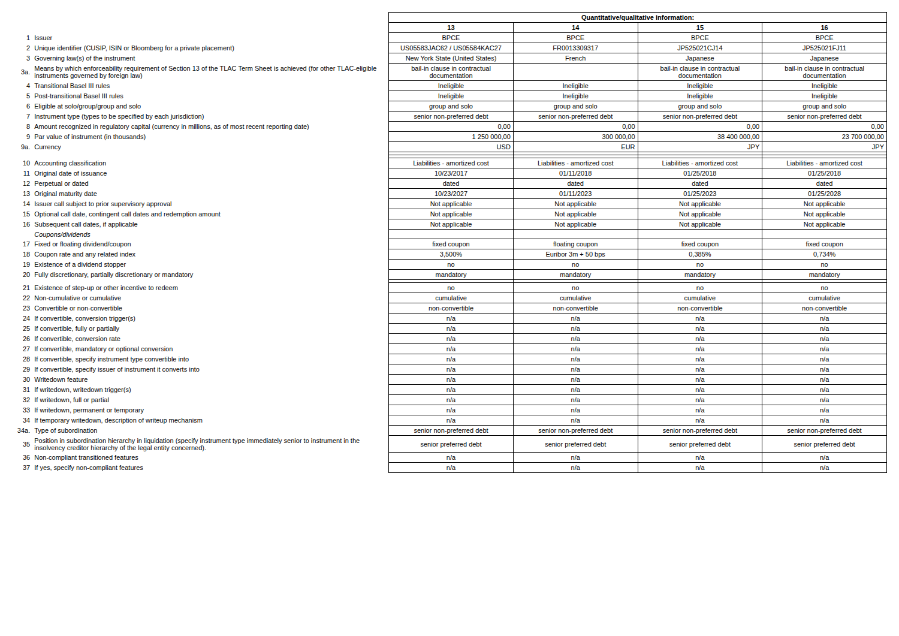| | | Quantitative/qualitative information: |
| --- | --- | --- |
| | | 13 | 14 | 15 | 16 |
| 1 | Issuer | BPCE | BPCE | BPCE | BPCE |
| 2 | Unique identifier (CUSIP, ISIN or Bloomberg for a private placement) | US05583JAC62 / US05584KAC27 | FR0013309317 | JP525021CJ14 | JP525021FJ11 |
| 3 | Governing law(s) of the instrument | New York State (United States) | French | Japanese | Japanese |
| 3a. | Means by which enforceability requirement of Section 13 of the TLAC Term Sheet is achieved (for other TLAC-eligible instruments governed by foreign law) | bail-in clause in contractual documentation | | bail-in clause in contractual documentation | bail-in clause in contractual documentation |
| 4 | Transitional Basel III rules | Ineligible | Ineligible | Ineligible | Ineligible |
| 5 | Post-transitional Basel III rules | Ineligible | Ineligible | Ineligible | Ineligible |
| 6 | Eligible at solo/group/group and solo | group and solo | group and solo | group and solo | group and solo |
| 7 | Instrument type (types to be specified by each jurisdiction) | senior non-preferred debt | senior non-preferred debt | senior non-preferred debt | senior non-preferred debt |
| 8 | Amount recognized in regulatory capital (currency in millions, as of most recent reporting date) | 0,00 | 0,00 | 0,00 | 0,00 |
| 9 | Par value of instrument (in thousands) | 1 250 000,00 | 300 000,00 | 38 400 000,00 | 23 700 000,00 |
| 9a. | Currency | USD | EUR | JPY | JPY |
| 10 | Accounting classification | Liabilities - amortized cost | Liabilities - amortized cost | Liabilities - amortized cost | Liabilities - amortized cost |
| 11 | Original date of issuance | 10/23/2017 | 01/11/2018 | 01/25/2018 | 01/25/2018 |
| 12 | Perpetual or dated | dated | dated | dated | dated |
| 13 | Original maturity date | 10/23/2027 | 01/11/2023 | 01/25/2023 | 01/25/2028 |
| 14 | Issuer call subject to prior supervisory approval | Not applicable | Not applicable | Not applicable | Not applicable |
| 15 | Optional call date, contingent call dates and redemption amount | Not applicable | Not applicable | Not applicable | Not applicable |
| 16 | Subsequent call dates, if applicable | Not applicable | Not applicable | Not applicable | Not applicable |
| | Coupons/dividends | | | | |
| 17 | Fixed or floating dividend/coupon | fixed coupon | floating coupon | fixed coupon | fixed coupon |
| 18 | Coupon rate and any related index | 3,500% | Euribor 3m + 50 bps | 0,385% | 0,734% |
| 19 | Existence of a dividend stopper | no | no | no | no |
| 20 | Fully discretionary, partially discretionary or mandatory | mandatory | mandatory | mandatory | mandatory |
| 21 | Existence of step-up or other incentive to redeem | no | no | no | no |
| 22 | Non-cumulative or cumulative | cumulative | cumulative | cumulative | cumulative |
| 23 | Convertible or non-convertible | non-convertible | non-convertible | non-convertible | non-convertible |
| 24 | If convertible, conversion trigger(s) | n/a | n/a | n/a | n/a |
| 25 | If convertible, fully or partially | n/a | n/a | n/a | n/a |
| 26 | If convertible, conversion rate | n/a | n/a | n/a | n/a |
| 27 | If convertible, mandatory or optional conversion | n/a | n/a | n/a | n/a |
| 28 | If convertible, specify instrument type convertible into | n/a | n/a | n/a | n/a |
| 29 | If convertible, specify issuer of instrument it converts into | n/a | n/a | n/a | n/a |
| 30 | Writedown feature | n/a | n/a | n/a | n/a |
| 31 | If writedown, writedown trigger(s) | n/a | n/a | n/a | n/a |
| 32 | If writedown, full or partial | n/a | n/a | n/a | n/a |
| 33 | If writedown, permanent or temporary | n/a | n/a | n/a | n/a |
| 34 | If temporary writedown, description of writeup mechanism | n/a | n/a | n/a | n/a |
| 34a. | Type of subordination | senior non-preferred debt | senior non-preferred debt | senior non-preferred debt | senior non-preferred debt |
| 35 | Position in subordination hierarchy in liquidation (specify instrument type immediately senior to instrument in the insolvency creditor hierarchy of the legal entity concerned). | senior preferred debt | senior preferred debt | senior preferred debt | senior preferred debt |
| 36 | Non-compliant transitioned features | n/a | n/a | n/a | n/a |
| 37 | If yes, specify non-compliant features | n/a | n/a | n/a | n/a |